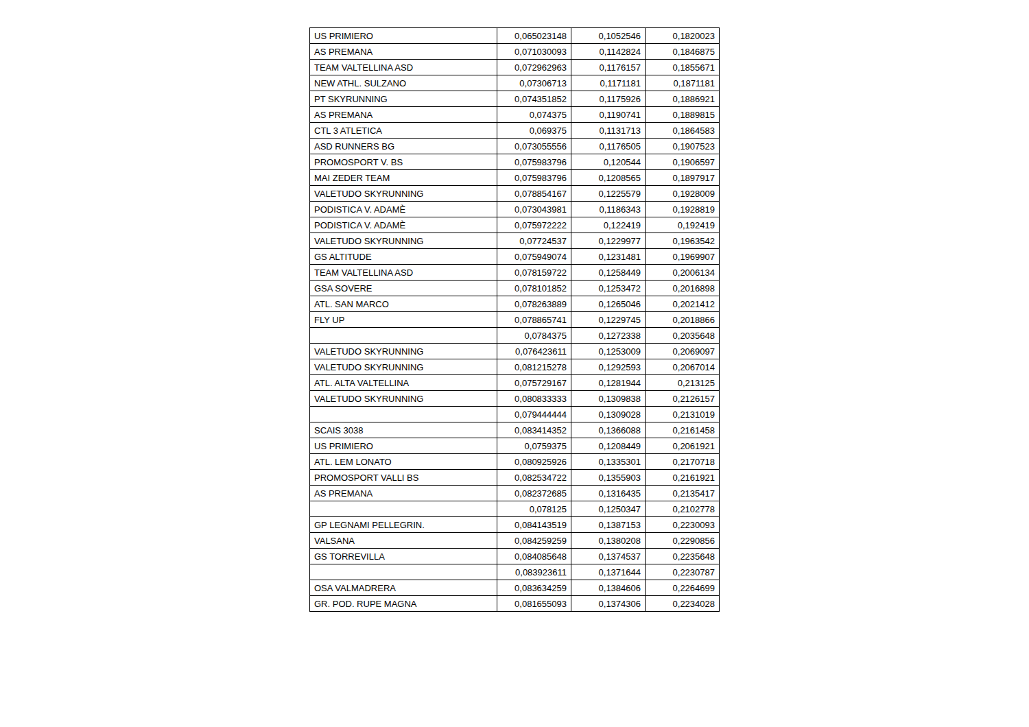| US PRIMIERO | 0,065023148 | 0,1052546 | 0,1820023 |
| AS PREMANA | 0,071030093 | 0,1142824 | 0,1846875 |
| TEAM VALTELLINA ASD | 0,072962963 | 0,1176157 | 0,1855671 |
| NEW ATHL. SULZANO | 0,07306713 | 0,1171181 | 0,1871181 |
| PT SKYRUNNING | 0,074351852 | 0,1175926 | 0,1886921 |
| AS PREMANA | 0,074375 | 0,1190741 | 0,1889815 |
| CTL 3 ATLETICA | 0,069375 | 0,1131713 | 0,1864583 |
| ASD RUNNERS BG | 0,073055556 | 0,1176505 | 0,1907523 |
| PROMOSPORT V. BS | 0,075983796 | 0,120544 | 0,1906597 |
| MAI ZEDER TEAM | 0,075983796 | 0,1208565 | 0,1897917 |
| VALETUDO SKYRUNNING | 0,078854167 | 0,1225579 | 0,1928009 |
| PODISTICA V. ADAMÈ | 0,073043981 | 0,1186343 | 0,1928819 |
| PODISTICA V. ADAMÈ | 0,075972222 | 0,122419 | 0,192419 |
| VALETUDO SKYRUNNING | 0,07724537 | 0,1229977 | 0,1963542 |
| GS ALTITUDE | 0,075949074 | 0,1231481 | 0,1969907 |
| TEAM VALTELLINA ASD | 0,078159722 | 0,1258449 | 0,2006134 |
| GSA SOVERE | 0,078101852 | 0,1253472 | 0,2016898 |
| ATL. SAN MARCO | 0,078263889 | 0,1265046 | 0,2021412 |
| FLY UP | 0,078865741 | 0,1229745 | 0,2018866 |
| | 0,0784375 | 0,1272338 | 0,2035648 |
| VALETUDO SKYRUNNING | 0,076423611 | 0,1253009 | 0,2069097 |
| VALETUDO SKYRUNNING | 0,081215278 | 0,1292593 | 0,2067014 |
| ATL. ALTA VALTELLINA | 0,075729167 | 0,1281944 | 0,213125 |
| VALETUDO SKYRUNNING | 0,080833333 | 0,1309838 | 0,2126157 |
| | 0,079444444 | 0,1309028 | 0,2131019 |
| SCAIS 3038 | 0,083414352 | 0,1366088 | 0,2161458 |
| US PRIMIERO | 0,0759375 | 0,1208449 | 0,2061921 |
| ATL. LEM LONATO | 0,080925926 | 0,1335301 | 0,2170718 |
| PROMOSPORT VALLI BS | 0,082534722 | 0,1355903 | 0,2161921 |
| AS PREMANA | 0,082372685 | 0,1316435 | 0,2135417 |
| | 0,078125 | 0,1250347 | 0,2102778 |
| GP LEGNAMI PELLEGRIN. | 0,084143519 | 0,1387153 | 0,2230093 |
| VALSANA | 0,084259259 | 0,1380208 | 0,2290856 |
| GS TORREVILLA | 0,084085648 | 0,1374537 | 0,2235648 |
| | 0,083923611 | 0,1371644 | 0,2230787 |
| OSA VALMADRERA | 0,083634259 | 0,1384606 | 0,2264699 |
| GR. POD. RUPE MAGNA | 0,081655093 | 0,1374306 | 0,2234028 |